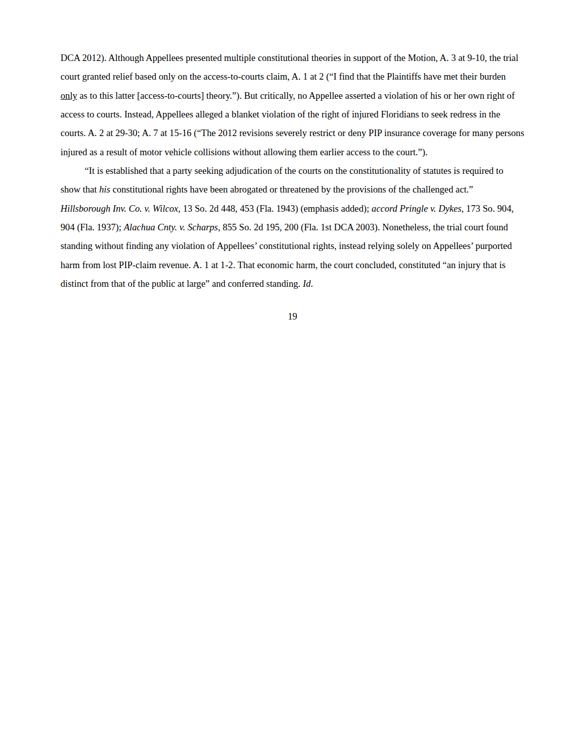DCA 2012). Although Appellees presented multiple constitutional theories in support of the Motion, A. 3 at 9-10, the trial court granted relief based only on the access-to-courts claim, A. 1 at 2 (“I find that the Plaintiffs have met their burden only as to this latter [access-to-courts] theory.”). But critically, no Appellee asserted a violation of his or her own right of access to courts. Instead, Appellees alleged a blanket violation of the right of injured Floridians to seek redress in the courts. A. 2 at 29-30; A. 7 at 15-16 (“The 2012 revisions severely restrict or deny PIP insurance coverage for many persons injured as a result of motor vehicle collisions without allowing them earlier access to the court.”).
“It is established that a party seeking adjudication of the courts on the constitutionality of statutes is required to show that his constitutional rights have been abrogated or threatened by the provisions of the challenged act.” Hillsborough Inv. Co. v. Wilcox, 13 So. 2d 448, 453 (Fla. 1943) (emphasis added); accord Pringle v. Dykes, 173 So. 904, 904 (Fla. 1937); Alachua Cnty. v. Scharps, 855 So. 2d 195, 200 (Fla. 1st DCA 2003). Nonetheless, the trial court found standing without finding any violation of Appellees’ constitutional rights, instead relying solely on Appellees’ purported harm from lost PIP-claim revenue. A. 1 at 1-2. That economic harm, the court concluded, constituted “an injury that is distinct from that of the public at large” and conferred standing. Id.
19